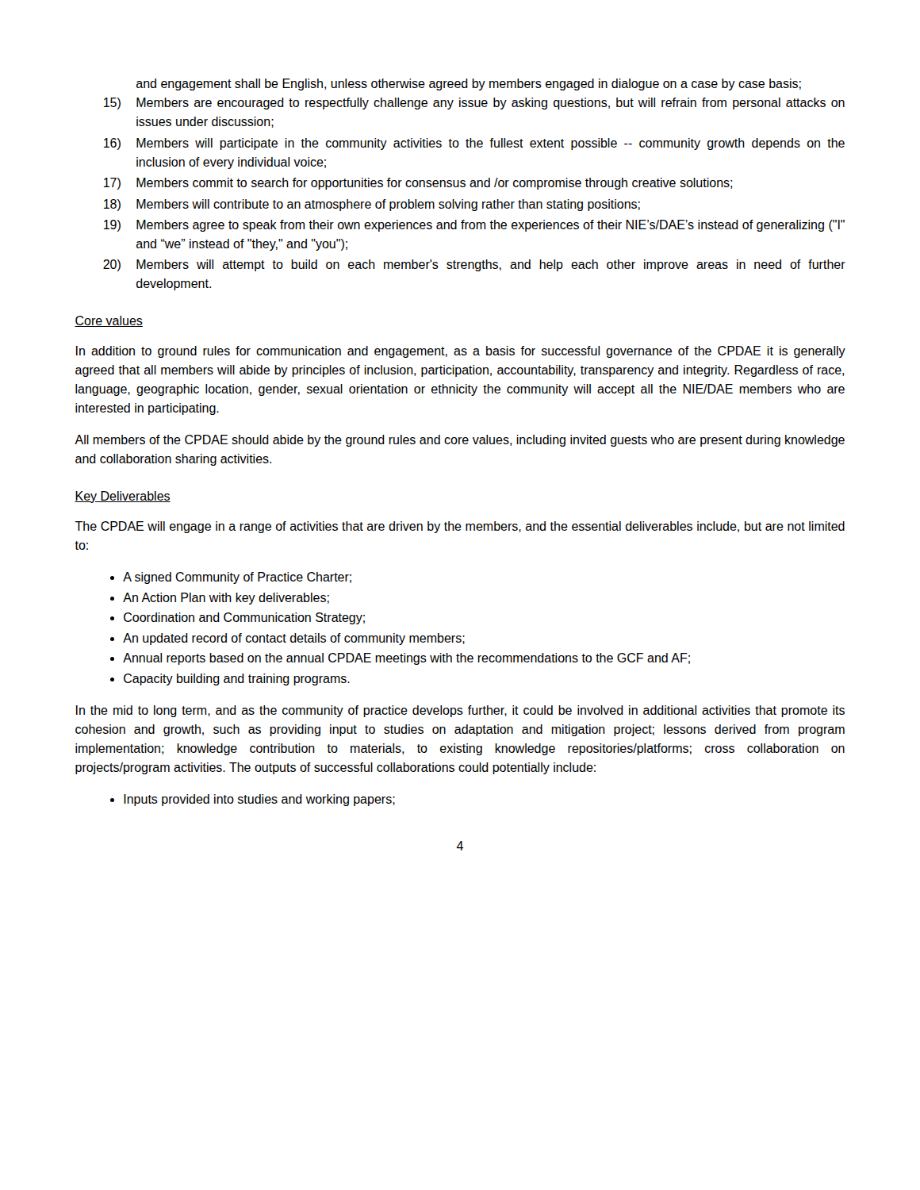and engagement shall be English, unless otherwise agreed by members engaged in dialogue on a case by case basis;
15) Members are encouraged to respectfully challenge any issue by asking questions, but will refrain from personal attacks on issues under discussion;
16) Members will participate in the community activities to the fullest extent possible -- community growth depends on the inclusion of every individual voice;
17) Members commit to search for opportunities for consensus and /or compromise through creative solutions;
18) Members will contribute to an atmosphere of problem solving rather than stating positions;
19) Members agree to speak from their own experiences and from the experiences of their NIE’s/DAE’s instead of generalizing ("I" and “we” instead of "they," and "you");
20) Members will attempt to build on each member's strengths, and help each other improve areas in need of further development.
Core values
In addition to ground rules for communication and engagement, as a basis for successful governance of the CPDAE it is generally agreed that all members will abide by principles of inclusion, participation, accountability, transparency and integrity. Regardless of race, language, geographic location, gender, sexual orientation or ethnicity the community will accept all the NIE/DAE members who are interested in participating.
All members of the CPDAE should abide by the ground rules and core values, including invited guests who are present during knowledge and collaboration sharing activities.
Key Deliverables
The CPDAE will engage in a range of activities that are driven by the members, and the essential deliverables include, but are not limited to:
A signed Community of Practice Charter;
An Action Plan with key deliverables;
Coordination and Communication Strategy;
An updated record of contact details of community members;
Annual reports based on the annual CPDAE meetings with the recommendations to the GCF and AF;
Capacity building and training programs.
In the mid to long term, and as the community of practice develops further, it could be involved in additional activities that promote its cohesion and growth, such as providing input to studies on adaptation and mitigation project; lessons derived from program implementation; knowledge contribution to materials, to existing knowledge repositories/platforms; cross collaboration on projects/program activities. The outputs of successful collaborations could potentially include:
Inputs provided into studies and working papers;
4